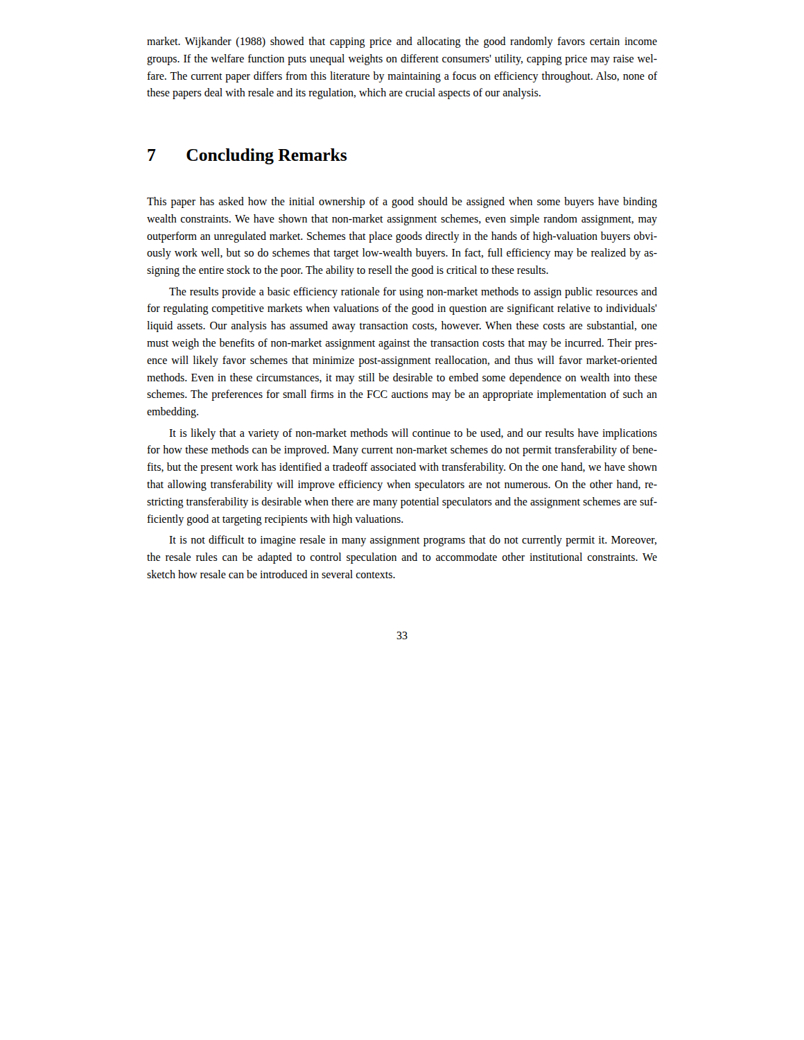market. Wijkander (1988) showed that capping price and allocating the good randomly favors certain income groups. If the welfare function puts unequal weights on different consumers' utility, capping price may raise welfare. The current paper differs from this literature by maintaining a focus on efficiency throughout. Also, none of these papers deal with resale and its regulation, which are crucial aspects of our analysis.
7 Concluding Remarks
This paper has asked how the initial ownership of a good should be assigned when some buyers have binding wealth constraints. We have shown that non-market assignment schemes, even simple random assignment, may outperform an unregulated market. Schemes that place goods directly in the hands of high-valuation buyers obviously work well, but so do schemes that target low-wealth buyers. In fact, full efficiency may be realized by assigning the entire stock to the poor. The ability to resell the good is critical to these results.
The results provide a basic efficiency rationale for using non-market methods to assign public resources and for regulating competitive markets when valuations of the good in question are significant relative to individuals' liquid assets. Our analysis has assumed away transaction costs, however. When these costs are substantial, one must weigh the benefits of non-market assignment against the transaction costs that may be incurred. Their presence will likely favor schemes that minimize post-assignment reallocation, and thus will favor market-oriented methods. Even in these circumstances, it may still be desirable to embed some dependence on wealth into these schemes. The preferences for small firms in the FCC auctions may be an appropriate implementation of such an embedding.
It is likely that a variety of non-market methods will continue to be used, and our results have implications for how these methods can be improved. Many current non-market schemes do not permit transferability of benefits, but the present work has identified a tradeoff associated with transferability. On the one hand, we have shown that allowing transferability will improve efficiency when speculators are not numerous. On the other hand, restricting transferability is desirable when there are many potential speculators and the assignment schemes are sufficiently good at targeting recipients with high valuations.
It is not difficult to imagine resale in many assignment programs that do not currently permit it. Moreover, the resale rules can be adapted to control speculation and to accommodate other institutional constraints. We sketch how resale can be introduced in several contexts.
33